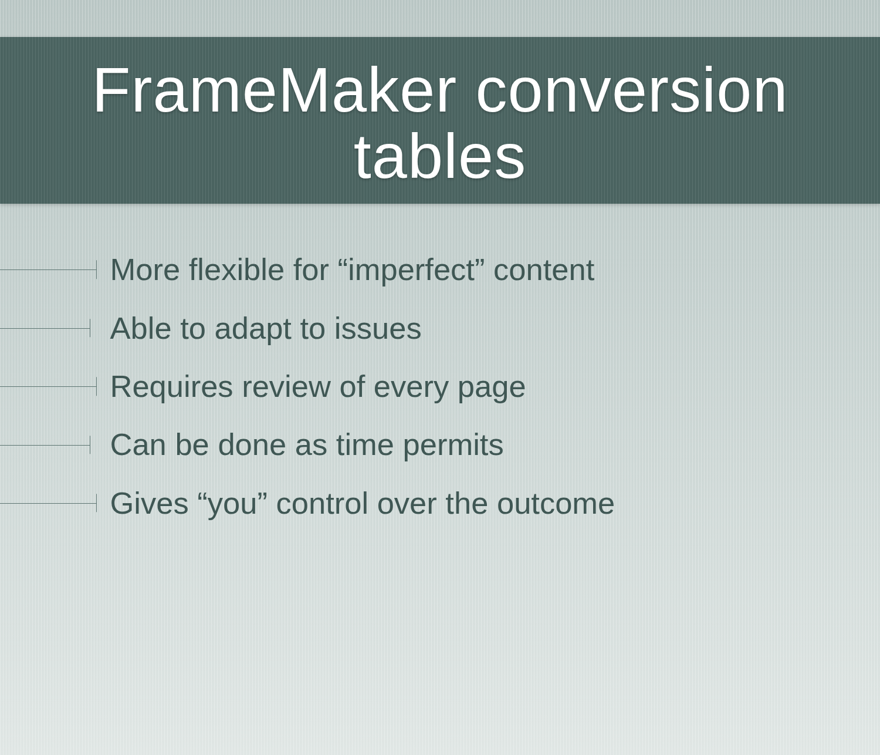FrameMaker conversion tables
More flexible for “imperfect” content
Able to adapt to issues
Requires review of every page
Can be done as time permits
Gives “you” control over the outcome